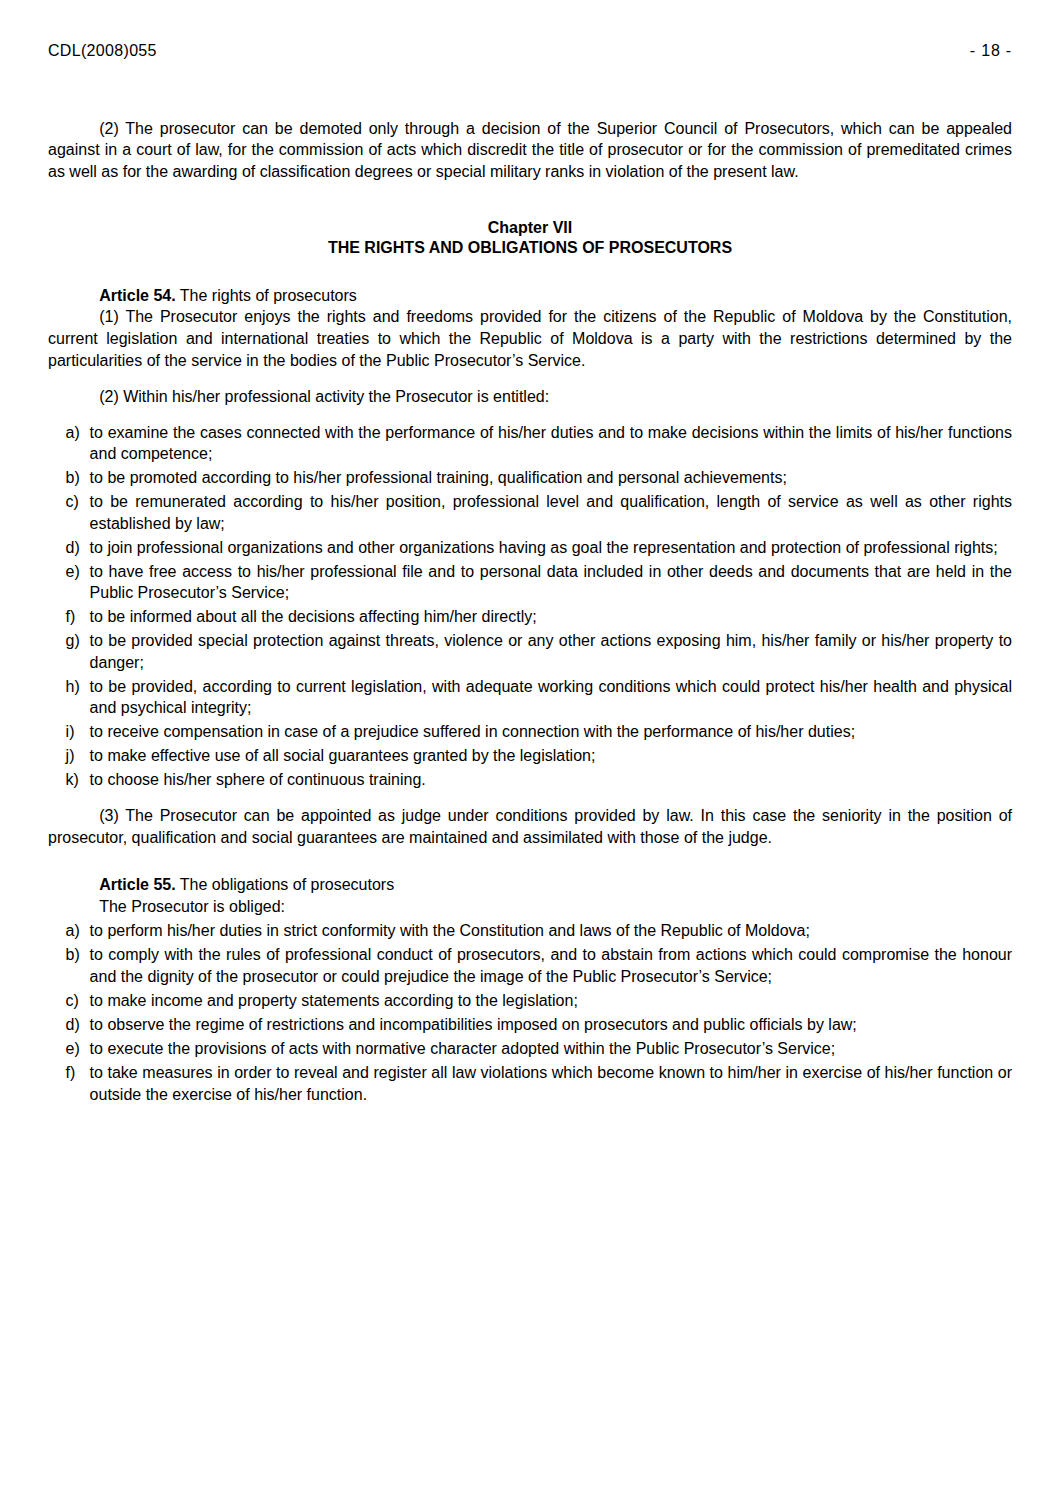CDL(2008)055 - 18 -
(2) The prosecutor can be demoted only through a decision of the Superior Council of Prosecutors, which can be appealed against in a court of law, for the commission of acts which discredit the title of prosecutor or for the commission of premeditated crimes as well as for the awarding of classification degrees or special military ranks in violation of the present law.
Chapter VII THE RIGHTS AND OBLIGATIONS OF PROSECUTORS
Article 54. The rights of prosecutors
(1) The Prosecutor enjoys the rights and freedoms provided for the citizens of the Republic of Moldova by the Constitution, current legislation and international treaties to which the Republic of Moldova is a party with the restrictions determined by the particularities of the service in the bodies of the Public Prosecutor’s Service.
(2) Within his/her professional activity the Prosecutor is entitled:
a) to examine the cases connected with the performance of his/her duties and to make decisions within the limits of his/her functions and competence;
b) to be promoted according to his/her professional training, qualification and personal achievements;
c) to be remunerated according to his/her position, professional level and qualification, length of service as well as other rights established by law;
d) to join professional organizations and other organizations having as goal the representation and protection of professional rights;
e) to have free access to his/her professional file and to personal data included in other deeds and documents that are held in the Public Prosecutor’s Service;
f) to be informed about all the decisions affecting him/her directly;
g) to be provided special protection against threats, violence or any other actions exposing him, his/her family or his/her property to danger;
h) to be provided, according to current legislation, with adequate working conditions which could protect his/her health and physical and psychical integrity;
i) to receive compensation in case of a prejudice suffered in connection with the performance of his/her duties;
j) to make effective use of all social guarantees granted by the legislation;
k) to choose his/her sphere of continuous training.
(3) The Prosecutor can be appointed as judge under conditions provided by law. In this case the seniority in the position of prosecutor, qualification and social guarantees are maintained and assimilated with those of the judge.
Article 55. The obligations of prosecutors
The Prosecutor is obliged:
a) to perform his/her duties in strict conformity with the Constitution and laws of the Republic of Moldova;
b) to comply with the rules of professional conduct of prosecutors, and to abstain from actions which could compromise the honour and the dignity of the prosecutor or could prejudice the image of the Public Prosecutor’s Service;
c) to make income and property statements according to the legislation;
d) to observe the regime of restrictions and incompatibilities imposed on prosecutors and public officials by law;
e) to execute the provisions of acts with normative character adopted within the Public Prosecutor’s Service;
f) to take measures in order to reveal and register all law violations which become known to him/her in exercise of his/her function or outside the exercise of his/her function.